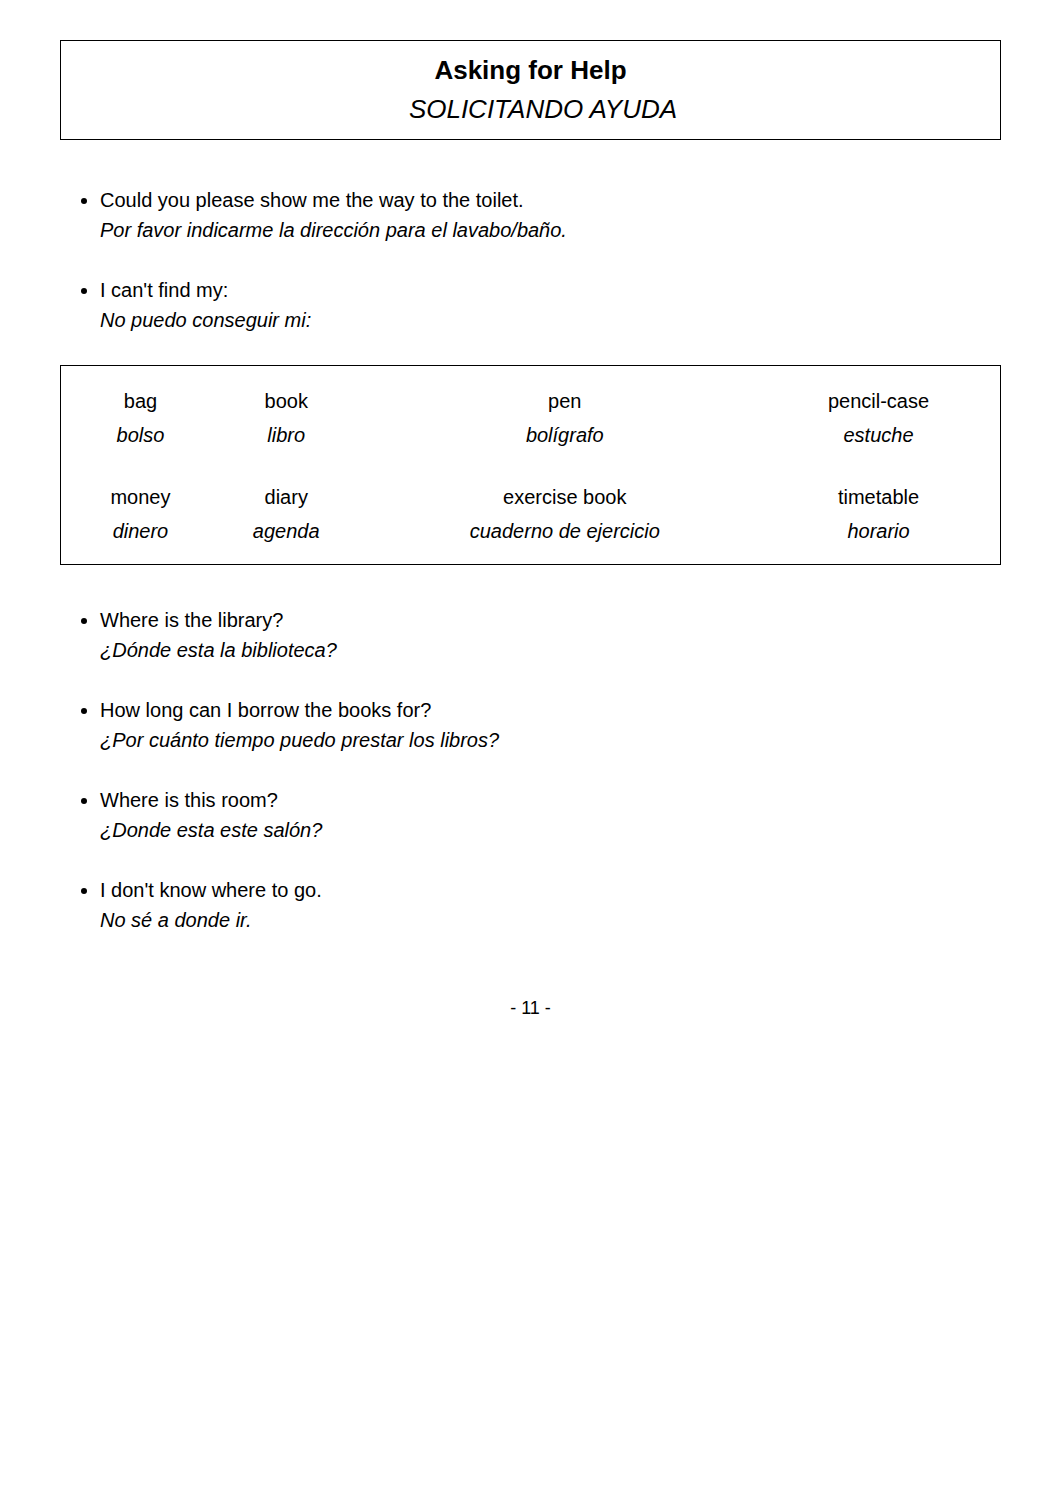Asking for Help
SOLICITANDO AYUDA
Could you please show me the way to the toilet. Por favor indicarme la dirección para el lavabo/baño.
I can't find my: No puedo conseguir mi:
| bag | book | pen | pencil-case |
| bolso | libro | bolígrafo | estuche |
| money | diary | exercise book | timetable |
| dinero | agenda | cuaderno de ejercicio | horario |
Where is the library? ¿Dónde esta la biblioteca?
How long can I borrow the books for? ¿Por cuánto tiempo puedo prestar los libros?
Where is this room? ¿Donde esta este salón?
I don't know where to go. No sé a donde ir.
- 11 -